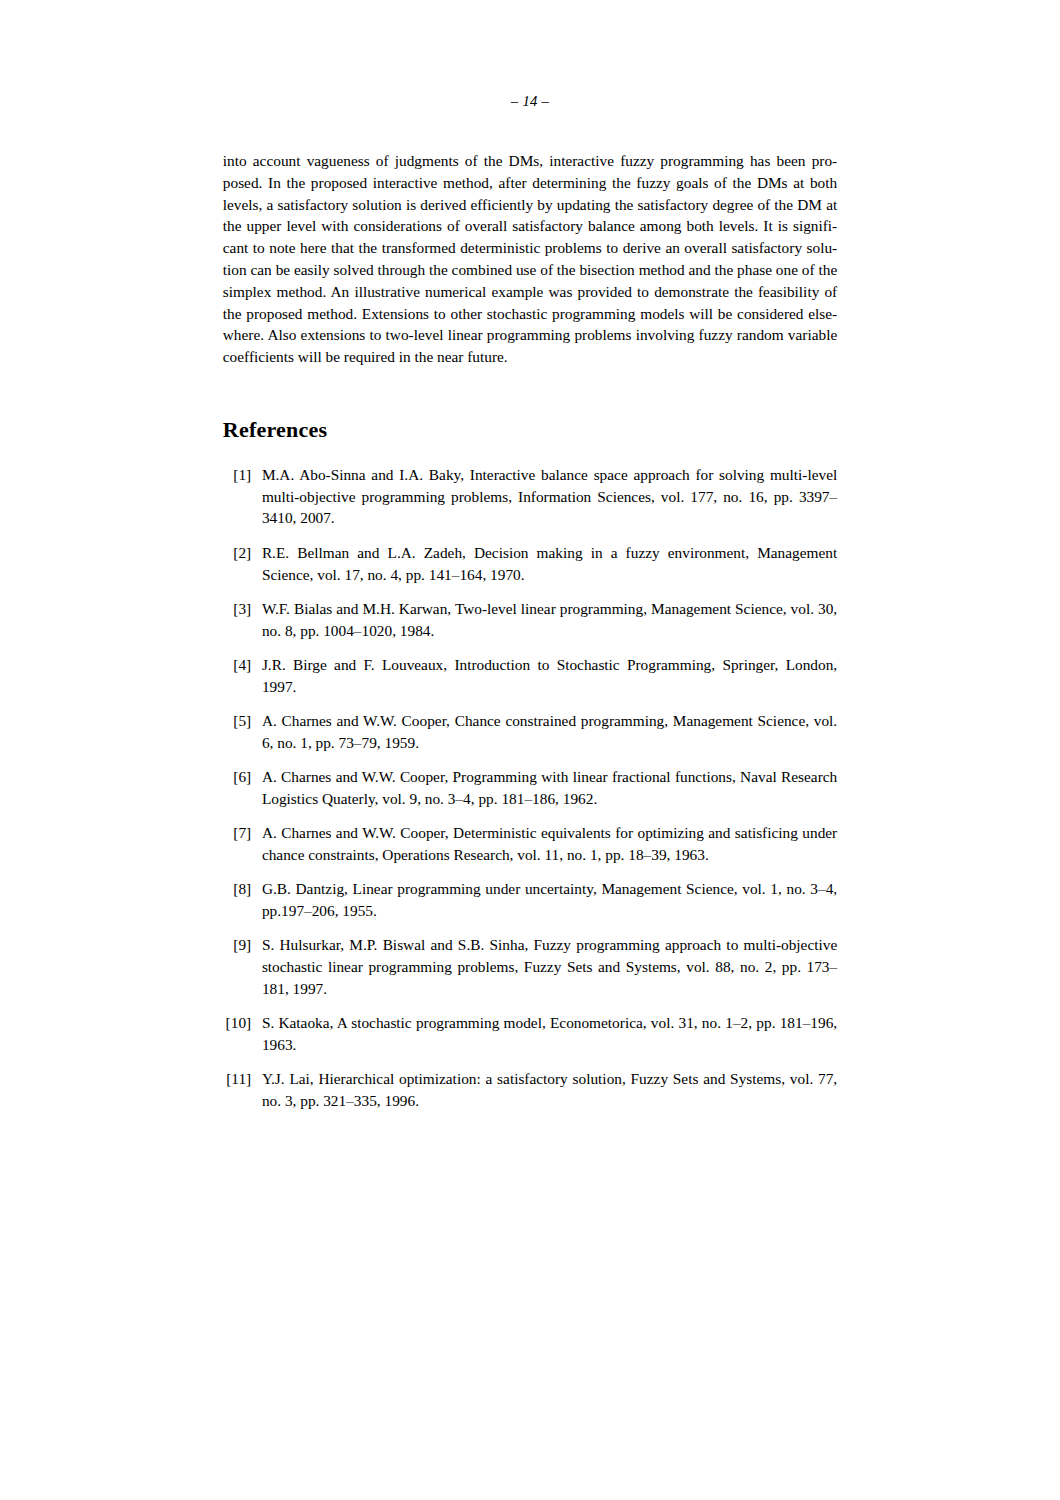– 14 –
into account vagueness of judgments of the DMs, interactive fuzzy programming has been proposed. In the proposed interactive method, after determining the fuzzy goals of the DMs at both levels, a satisfactory solution is derived efficiently by updating the satisfactory degree of the DM at the upper level with considerations of overall satisfactory balance among both levels. It is significant to note here that the transformed deterministic problems to derive an overall satisfactory solution can be easily solved through the combined use of the bisection method and the phase one of the simplex method. An illustrative numerical example was provided to demonstrate the feasibility of the proposed method. Extensions to other stochastic programming models will be considered elsewhere. Also extensions to two-level linear programming problems involving fuzzy random variable coefficients will be required in the near future.
References
[1] M.A. Abo-Sinna and I.A. Baky, Interactive balance space approach for solving multi-level multi-objective programming problems, Information Sciences, vol. 177, no. 16, pp. 3397–3410, 2007.
[2] R.E. Bellman and L.A. Zadeh, Decision making in a fuzzy environment, Management Science, vol. 17, no. 4, pp. 141–164, 1970.
[3] W.F. Bialas and M.H. Karwan, Two-level linear programming, Management Science, vol. 30, no. 8, pp. 1004–1020, 1984.
[4] J.R. Birge and F. Louveaux, Introduction to Stochastic Programming, Springer, London, 1997.
[5] A. Charnes and W.W. Cooper, Chance constrained programming, Management Science, vol. 6, no. 1, pp. 73–79, 1959.
[6] A. Charnes and W.W. Cooper, Programming with linear fractional functions, Naval Research Logistics Quaterly, vol. 9, no. 3–4, pp. 181–186, 1962.
[7] A. Charnes and W.W. Cooper, Deterministic equivalents for optimizing and satisficing under chance constraints, Operations Research, vol. 11, no. 1, pp. 18–39, 1963.
[8] G.B. Dantzig, Linear programming under uncertainty, Management Science, vol. 1, no. 3–4, pp.197–206, 1955.
[9] S. Hulsurkar, M.P. Biswal and S.B. Sinha, Fuzzy programming approach to multi-objective stochastic linear programming problems, Fuzzy Sets and Systems, vol. 88, no. 2, pp. 173–181, 1997.
[10] S. Kataoka, A stochastic programming model, Econometorica, vol. 31, no. 1–2, pp. 181–196, 1963.
[11] Y.J. Lai, Hierarchical optimization: a satisfactory solution, Fuzzy Sets and Systems, vol. 77, no. 3, pp. 321–335, 1996.